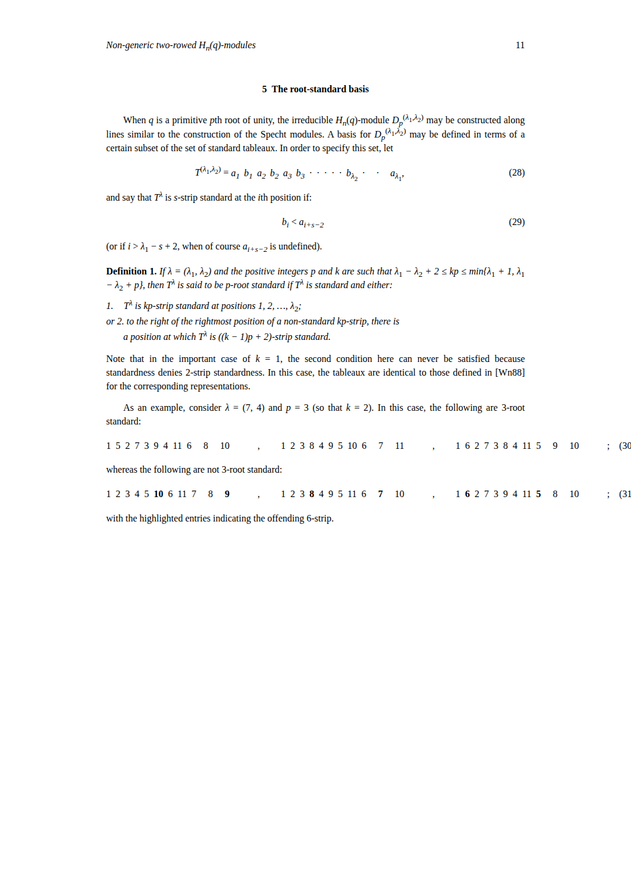Non-generic two-rowed Hn(q)-modules 11
5 The root-standard basis
When q is a primitive pth root of unity, the irreducible Hn(q)-module Dp(λ1,λ2) may be constructed along lines similar to the construction of the Specht modules. A basis for Dp(λ1,λ2) may be defined in terms of a certain subset of the set of standard tableaux. In order to specify this set, let
T(λ1,λ2) = a1 b1 a2 b2 a3 b3 ·· ·· ·bλ2 · · aλ1,
(28)
and say that Tλ is s-strip standard at the ith position if:
bi < ai+s−2
(29)
(or if i > λ1 − s + 2, when of course ai+s−2 is undefined).
Definition 1. If λ = (λ1, λ2) and the positive integers p and k are such that λ1 − λ2 + 2 ≤ kp ≤ min{λ1 + 1, λ1 − λ2 + p}, then Tλ is said to be p-root standard if Tλ is standard and either:
1. Tλ is kp-strip standard at positions 1, 2, …, λ2;
or 2. to the right of the rightmost position of a non-standard kp-strip, there is
a position at which Tλ is ((k − 1)p + 2)-strip standard.
Note that in the important case of k = 1, the second condition here can never be satisfied because standardness denies 2-strip standardness. In this case, the tableaux are identical to those defined in [Wn88] for the corresponding representations.
As an example, consider λ = (7, 4) and p = 3 (so that k = 2). In this case, the following are 3-root standard:
15 27 39 411 6 8 10 , 12 38 49 510 6 7 11 , 16 27 38 411 5 9 10 ;
(30)
whereas the following are not 3-root standard:
12 34 510 611 7 8 9 , 12 38 49 511 6 7 10 , 16 27 39 411 5 8 10 ;
(31)
with the highlighted entries indicating the offending 6-strip.